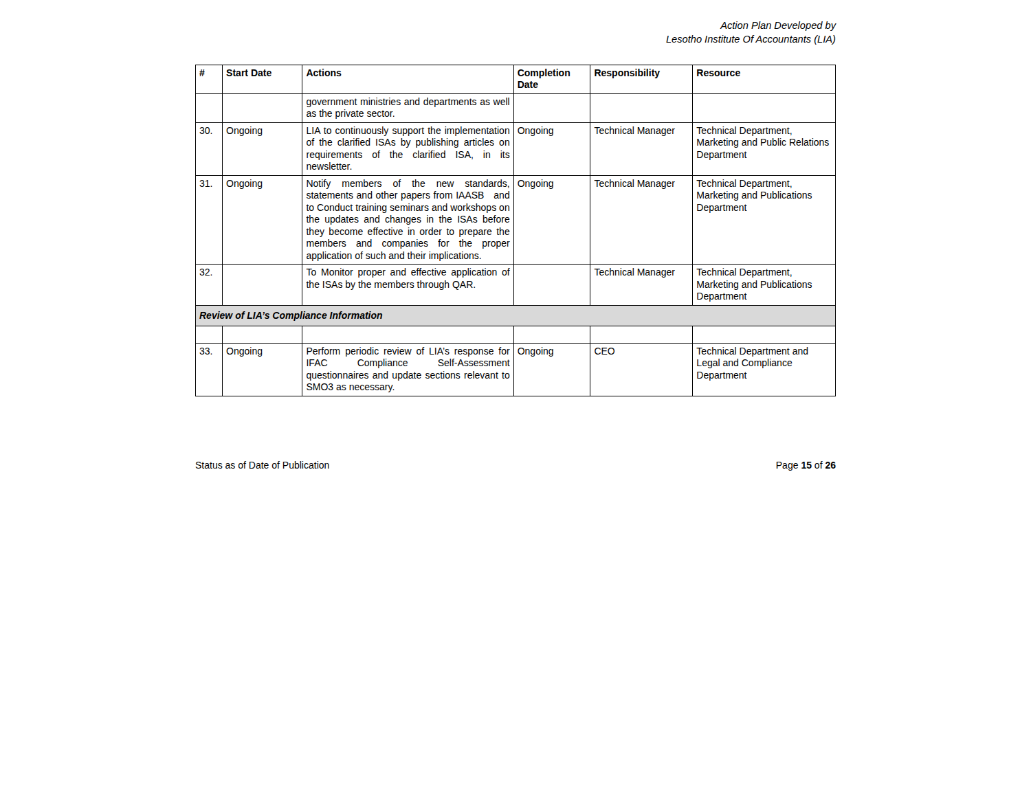Action Plan Developed by
Lesotho Institute Of Accountants (LIA)
| # | Start Date | Actions | Completion Date | Responsibility | Resource |
| --- | --- | --- | --- | --- | --- |
| | | government ministries and departments as well as the private sector. | | | |
| 30. | Ongoing | LIA to continuously support the implementation of the clarified ISAs by publishing articles on requirements of the clarified ISA, in its newsletter. | Ongoing | Technical Manager | Technical Department, Marketing and Public Relations Department |
| 31. | Ongoing | Notify members of the new standards, statements and other papers from IAASB and to Conduct training seminars and workshops on the updates and changes in the ISAs before they become effective in order to prepare the members and companies for the proper application of such and their implications. | Ongoing | Technical Manager | Technical Department, Marketing and Publications Department |
| 32. | | To Monitor proper and effective application of the ISAs by the members through QAR. | | Technical Manager | Technical Department, Marketing and Publications Department |
| Review of LIA’s Compliance Information |
| 33. | Ongoing | Perform periodic review of LIA’s response for IFAC Compliance Self-Assessment questionnaires and update sections relevant to SMO3 as necessary. | Ongoing | CEO | Technical Department and Legal and Compliance Department |
Status as of Date of Publication
Page 15 of 26